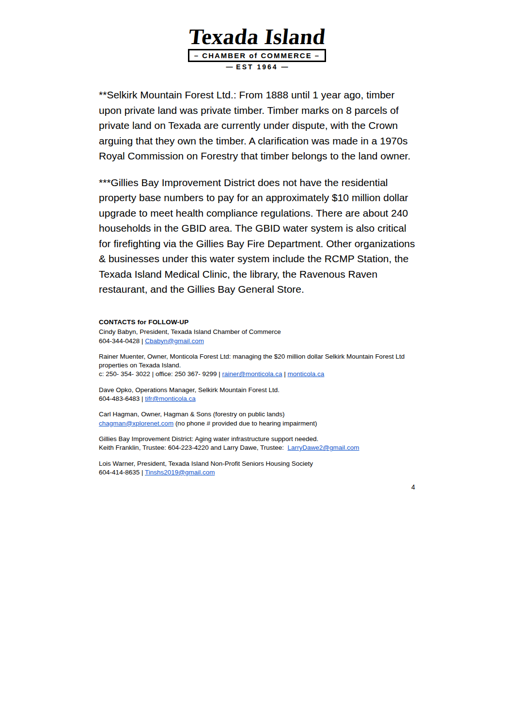Texada Island – CHAMBER of COMMERCE – — EST 1964 —
**Selkirk Mountain Forest Ltd.: From 1888 until 1 year ago, timber upon private land was private timber. Timber marks on 8 parcels of private land on Texada are currently under dispute, with the Crown arguing that they own the timber. A clarification was made in a 1970s Royal Commission on Forestry that timber belongs to the land owner.
***Gillies Bay Improvement District does not have the residential property base numbers to pay for an approximately $10 million dollar upgrade to meet health compliance regulations. There are about 240 households in the GBID area. The GBID water system is also critical for firefighting via the Gillies Bay Fire Department. Other organizations & businesses under this water system include the RCMP Station, the Texada Island Medical Clinic, the library, the Ravenous Raven restaurant, and the Gillies Bay General Store.
CONTACTS for FOLLOW-UP
Cindy Babyn, President, Texada Island Chamber of Commerce
604-344-0428 | Cbabyn@gmail.com
Rainer Muenter, Owner, Monticola Forest Ltd: managing the $20 million dollar Selkirk Mountain Forest Ltd properties on Texada Island.
c: 250- 354- 3022 | office: 250 367- 9299 | rainer@monticola.ca | monticola.ca
Dave Opko, Operations Manager, Selkirk Mountain Forest Ltd.
604-483-6483 | tifr@monticola.ca
Carl Hagman, Owner, Hagman & Sons (forestry on public lands)
chagman@xplorenet.com (no phone # provided due to hearing impairment)
Gillies Bay Improvement District: Aging water infrastructure support needed.
Keith Franklin, Trustee: 604-223-4220 and Larry Dawe, Trustee: LarryDawe2@gmail.com
Lois Warner, President, Texada Island Non-Profit Seniors Housing Society
604-414-8635 | Tinshs2019@gmail.com
4